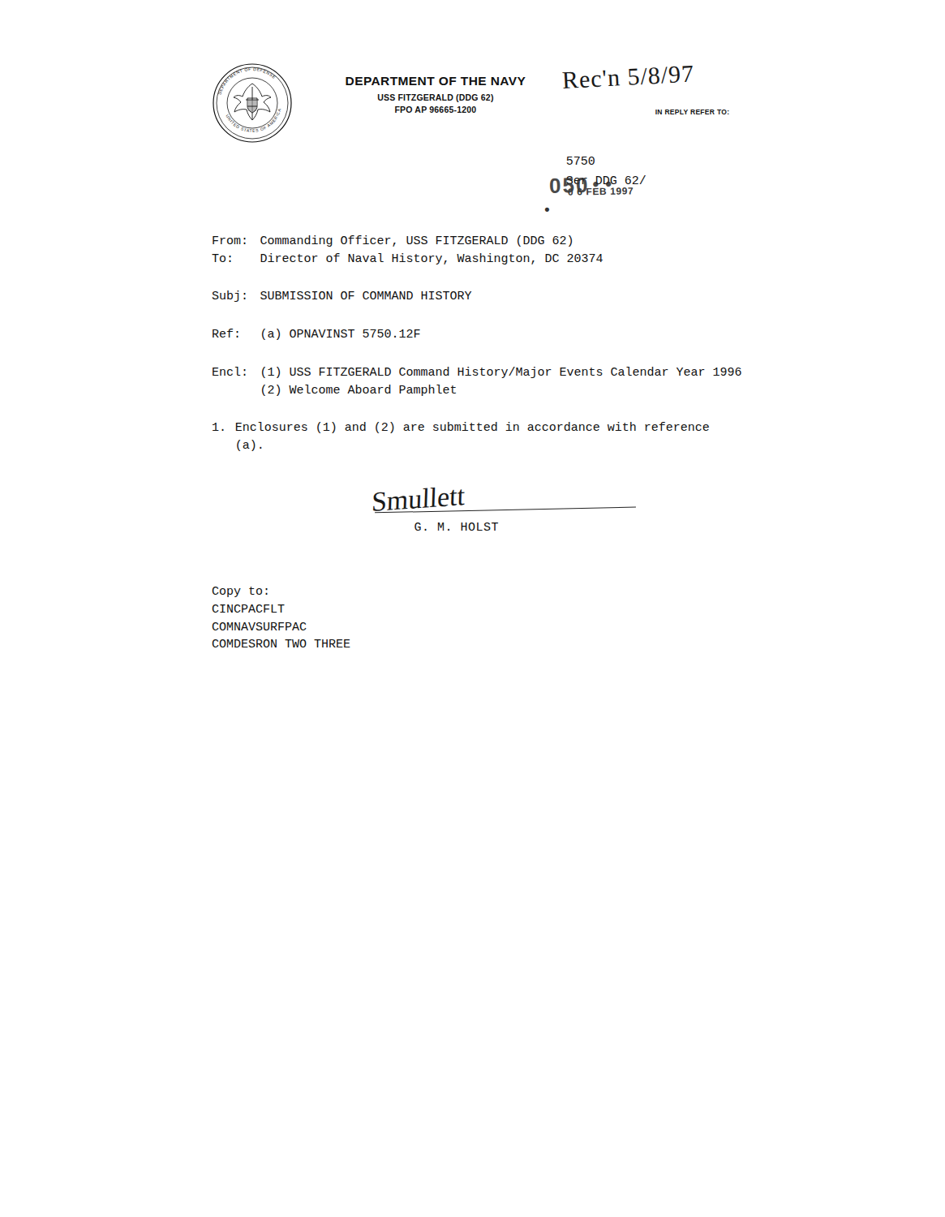DEPARTMENT OF DEFENSE UNITED STATES OF AMERICA
DEPARTMENT OF THE NAVY
USS FITZGERALD (DDG 62)
FPO AP 96665-1200
Rec'n 5/8/97
IN REPLY REFER TO:
5750
Ser DDG 62/
050 • •
0 6 FEB 1997
•
From:
Commanding Officer, USS FITZGERALD (DDG 62)
To:
Director of Naval History, Washington, DC 20374
Subj:
SUBMISSION OF COMMAND HISTORY
Ref:
(a) OPNAVINST 5750.12F
Encl:
(1) USS FITZGERALD Command History/Major Events Calendar Year 1996
(2) Welcome Aboard Pamphlet
1.
Enclosures (1) and (2) are submitted in accordance with reference (a).
Smullett
G. M. HOLST
Copy to:
CINCPACFLT
COMNAVSURFPAC
COMDESRON TWO THREE